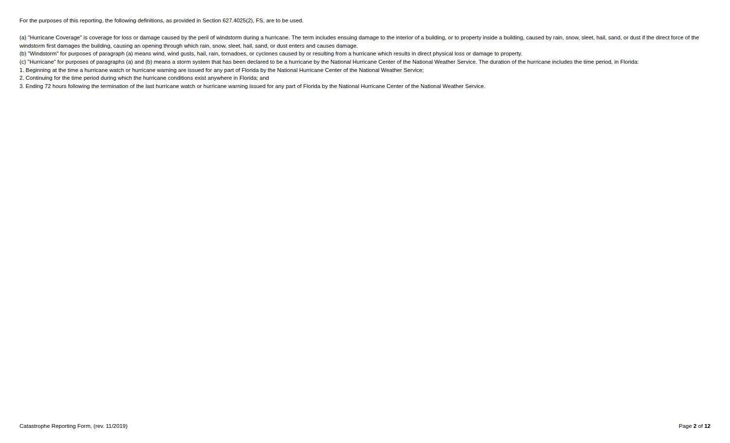For the purposes of this reporting, the following definitions, as provided in Section 627.4025(2), FS, are to be used.
(a) "Hurricane Coverage" is coverage for loss or damage caused by the peril of windstorm during a hurricane. The term includes ensuing damage to the interior of a building, or to property inside a building, caused by rain, snow, sleet, hail, sand, or dust if the direct force of the windstorm first damages the building, causing an opening through which rain, snow, sleet, hail, sand, or dust enters and causes damage.
(b) "Windstorm" for purposes of paragraph (a) means wind, wind gusts, hail, rain, tornadoes, or cyclones caused by or resulting from a hurricane which results in direct physical loss or damage to property.
(c) "Hurricane" for purposes of paragraphs (a) and (b) means a storm system that has been declared to be a hurricane by the National Hurricane Center of the National Weather Service. The duration of the hurricane includes the time period, in Florida:
1. Beginning at the time a hurricane watch or hurricane warning are issued for any part of Florida by the National Hurricane Center of the National Weather Service;
2. Continuing for the time period during which the hurricane conditions exist anywhere in Florida; and
3. Ending 72 hours following the termination of the last hurricane watch or hurricane warning issued for any part of Florida by the National Hurricane Center of the National Weather Service.
Catastrophe Reporting Form, (rev. 11/2019)
Page 2 of 12